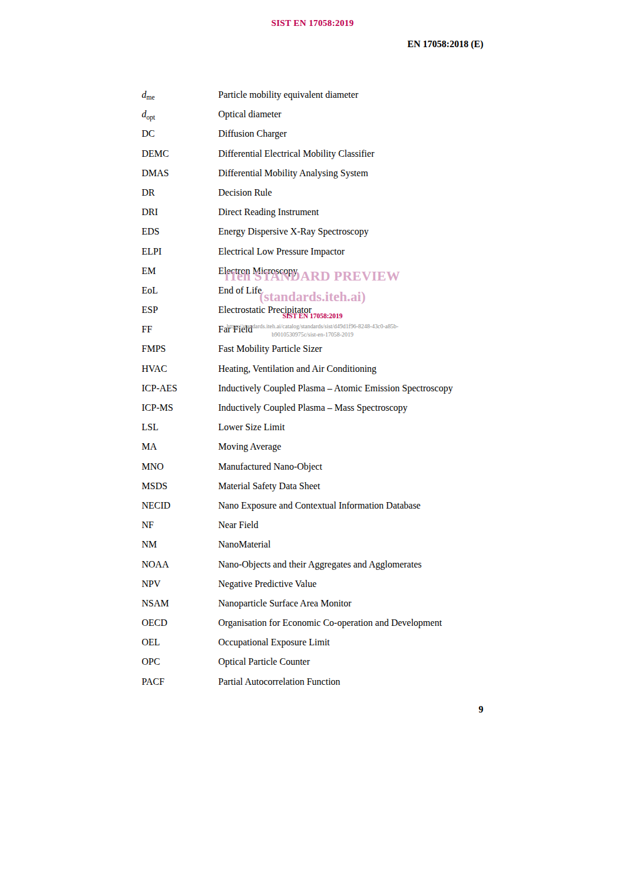SIST EN 17058:2019
EN 17058:2018 (E)
| d me | Particle mobility equivalent diameter |
| d opt | Optical diameter |
| DC | Diffusion Charger |
| DEMC | Differential Electrical Mobility Classifier |
| DMAS | Differential Mobility Analysing System |
| DR | Decision Rule |
| DRI | Direct Reading Instrument |
| EDS | Energy Dispersive X-Ray Spectroscopy |
| ELPI | Electrical Low Pressure Impactor |
| EM | Electron Microscopy |
| EoL | End of Life |
| ESP | Electrostatic Precipitator |
| FF | Far Field |
| FMPS | Fast Mobility Particle Sizer |
| HVAC | Heating, Ventilation and Air Conditioning |
| ICP-AES | Inductively Coupled Plasma – Atomic Emission Spectroscopy |
| ICP-MS | Inductively Coupled Plasma – Mass Spectroscopy |
| LSL | Lower Size Limit |
| MA | Moving Average |
| MNO | Manufactured Nano-Object |
| MSDS | Material Safety Data Sheet |
| NECID | Nano Exposure and Contextual Information Database |
| NF | Near Field |
| NM | NanoMaterial |
| NOAA | Nano-Objects and their Aggregates and Agglomerates |
| NPV | Negative Predictive Value |
| NSAM | Nanoparticle Surface Area Monitor |
| OECD | Organisation for Economic Co-operation and Development |
| OEL | Occupational Exposure Limit |
| OPC | Optical Particle Counter |
| PACF | Partial Autocorrelation Function |
iTeh STANDARD PREVIEW
(standards.iteh.ai)
SIST EN 17058:2019
https://standards.iteh.ai/catalog/standards/sist/d49d1f96-8248-43c0-a85b-
b9010530975c/sist-en-17058-2019
9